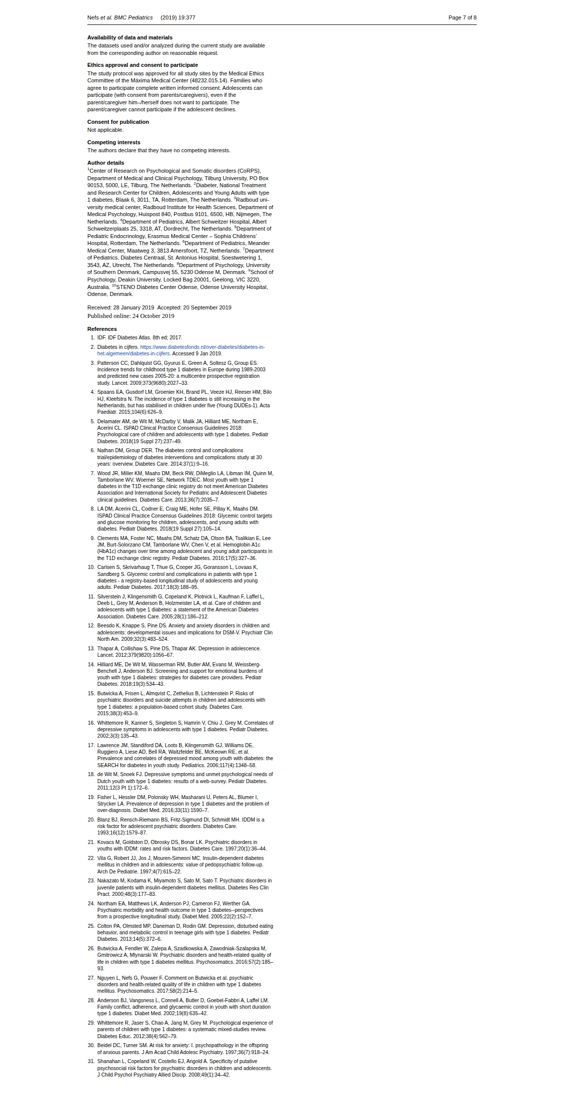Nefs et al. BMC Pediatrics (2019) 19:377
Page 7 of 8
Availability of data and materials
The datasets used and/or analyzed during the current study are available from the corresponding author on reasonable request.
Ethics approval and consent to participate
The study protocol was approved for all study sites by the Medical Ethics Committee of the Máxima Medical Center (48232.015.14). Families who agree to participate complete written informed consent. Adolescents can participate (with consent from parents/caregivers), even if the parent/caregiver him–/herself does not want to participate. The parent/caregiver cannot participate if the adolescent declines.
Consent for publication
Not applicable.
Competing interests
The authors declare that they have no competing interests.
Author details
1 Center of Research on Psychological and Somatic disorders (CoRPS), Department of Medical and Clinical Psychology, Tilburg University, PO Box 90153, 5000, LE, Tilburg, The Netherlands. 2 Diabeter, National Treatment and Research Center for Children, Adolescents and Young Adults with type 1 diabetes, Blaak 6, 3011, TA, Rotterdam, The Netherlands. 3 Radboud university medical center, Radboud Institute for Health Sciences, Department of Medical Psychology, Huispost 840, Postbus 9101, 6500, HB, Nijmegen, The Netherlands. 4 Department of Pediatrics, Albert Schweitzer Hospital, Albert Schweitzerplaats 25, 3318, AT, Dordrecht, The Netherlands. 5 Department of Pediatric Endocrinology, Erasmus Medical Center – Sophia Childrens’ Hospital, Rotterdam, The Netherlands. 6 Department of Pediatrics, Meander Medical Center, Maatweg 3, 3813 Amersfoort, TZ, Netherlands. 7 Department of Pediatrics, Diabetes Centraal, St. Antonius Hospital, Soestwetering 1, 3543, AZ, Utrecht, The Netherlands. 8 Department of Psychology, University of Southern Denmark, Campusvej 55, 5230 Odense M, Denmark. 9 School of Psychology, Deakin University, Locked Bag 20001, Geelong, VIC 3220, Australia. 10 STENO Diabetes Center Odense, Odense University Hospital, Odense, Denmark.
Received: 28 January 2019 Accepted: 20 September 2019
Published online: 24 October 2019
References
IDF. IDF Diabetes Atlas. 8th ed; 2017.
Diabetes in cijfers. https://www.diabetesfonds.nl/over-diabetes/diabetes-in-het-algemeen/diabetes-in-cijfers. Accessed 9 Jan 2019.
Patterson CC, Dahlquist GG, Gyurus E, Green A, Soltesz G, Group ES. Incidence trends for childhood type 1 diabetes in Europe during 1989-2003 and predicted new cases 2005-20: a multicentre prospective registration study. Lancet. 2009;373(9680):2027–33.
Spaans EA, Gusdorf LM, Groenier KH, Brand PL, Veeze HJ, Reeser HM, Bilo HJ, Kleefstra N. The incidence of type 1 diabetes is still increasing in the Netherlands, but has stabilised in children under five (Young DUDEs-1). Acta Paediatr. 2015;104(6):626–9.
Delamater AM, de Wit M, McDarby V, Malik JA, Hilliard ME, Northam E, Acerini CL. ISPAD Clinical Practice Consensus Guidelines 2018: Psychological care of children and adolescents with type 1 diabetes. Pediatr Diabetes. 2018(19 Suppl 27):237–49.
Nathan DM, Group DER. The diabetes control and complications trial/epidemiology of diabetes interventions and complications study at 30 years: overview. Diabetes Care. 2014;37(1):9–16.
Wood JR, Miller KM, Maahs DM, Beck RW, DiMeglio LA, Libman IM, Quinn M, Tamborlane WV, Woerner SE, Network TDEC. Most youth with type 1 diabetes in the T1D exchange clinic registry do not meet American Diabetes Association and International Society for Pediatric and Adolescent Diabetes clinical guidelines. Diabetes Care. 2013;36(7):2035–7.
LA DM, Acerini CL, Codner E, Craig ME, Hofer SE, Pillay K, Maahs DM. ISPAD Clinical Practice Consensus Guidelines 2018: Glycemic control targets and glucose monitoring for children, adolescents, and young adults with diabetes. Pediatr Diabetes. 2018(19 Suppl 27):105–14.
Clements MA, Foster NC, Maahs DM, Schatz DA, Olson BA, Tsalikian E, Lee JM, Burt-Solorzano CM, Tamborlane WV, Chen V, et al. Hemoglobin A1c (HbA1c) changes over time among adolescent and young adult participants in the T1D exchange clinic registry. Pediatr Diabetes. 2016;17(5):327–36.
Carlsen S, Skrivarhaug T, Thue G, Cooper JG, Goransson L, Lovaas K, Sandberg S. Glycemic control and complications in patients with type 1 diabetes - a registry-based longitudinal study of adolescents and young adults. Pediatr Diabetes. 2017;18(3):188–95.
Silverstein J, Klingensmith G, Copeland K, Plotnick L, Kaufman F, Laffel L, Deeb L, Grey M, Anderson B, Holzmeister LA, et al. Care of children and adolescents with type 1 diabetes: a statement of the American Diabetes Association. Diabetes Care. 2005;28(1):186–212.
Beesdo K, Knappe S, Pine DS. Anxiety and anxiety disorders in children and adolescents: developmental issues and implications for DSM-V. Psychiatr Clin North Am. 2009;32(3):483–524.
Thapar A, Collishaw S, Pine DS, Thapar AK. Depression in adolescence. Lancet. 2012;379(9820):1056–67.
Hilliard ME, De Wit M, Wasserman RM, Butler AM, Evans M, Weissberg-Benchell J, Anderson BJ. Screening and support for emotional burdens of youth with type 1 diabetes: strategies for diabetes care providers. Pediatr Diabetes. 2018;19(3):534–43.
Butwicka A, Frisen L, Almqvist C, Zethelius B, Lichtenstein P. Risks of psychiatric disorders and suicide attempts in children and adolescents with type 1 diabetes: a population-based cohort study. Diabetes Care. 2015;38(3):453–9.
Whittemore R, Kanner S, Singleton S, Hamrin V, Chiu J, Grey M. Correlates of depressive symptoms in adolescents with type 1 diabetes. Pediatr Diabetes. 2002;3(3):135–43.
Lawrence JM, Standiford DA, Loots B, Klingensmith GJ, Williams DE, Ruggiero A, Liese AD, Bell RA, Waitzfelder BE, McKeown RE, et al. Prevalence and correlates of depressed mood among youth with diabetes: the SEARCH for diabetes in youth study. Pediatrics. 2006;117(4):1348–58.
de Wit M, Snoek FJ. Depressive symptoms and unmet psychological needs of Dutch youth with type 1 diabetes: results of a web-survey. Pediatr Diabetes. 2011;12(3 Pt 1):172–6.
Fisher L, Hessler DM, Polonsky WH, Masharani U, Peters AL, Blumer I, Strycker LA. Prevalence of depression in type 1 diabetes and the problem of over-diagnosis. Diabet Med. 2016;33(11):1590–7.
Blanz BJ, Rensch-Riemann BS, Fritz-Sigmund DI, Schmidt MH. IDDM is a risk factor for adolescent psychiatric disorders. Diabetes Care. 1993;16(12):1579–87.
Kovacs M, Goldston D, Obrosky DS, Bonar LK. Psychiatric disorders in youths with IDDM: rates and risk factors. Diabetes Care. 1997;20(1):36–44.
Vila G, Robert JJ, Jos J, Mouren-Simeoni MC. Insulin-dependent diabetes mellitus in children and in adolescents: value of pedopsychiatric follow-up. Arch De Pediatrie. 1997;4(7):615–22.
Nakazato M, Kodama K, Miyamoto S, Sato M, Sato T. Psychiatric disorders in juvenile patients with insulin-dependent diabetes mellitus. Diabetes Res Clin Pract. 2000;48(3):177–83.
Northam EA, Matthews LK, Anderson PJ, Cameron FJ, Werther GA. Psychiatric morbidity and health outcome in type 1 diabetes--perspectives from a prospective longitudinal study. Diabet Med. 2005;22(2):152–7.
Colton PA, Olmsted MP, Daneman D, Rodin GM. Depression, disturbed eating behavior, and metabolic control in teenage girls with type 1 diabetes. Pediatr Diabetes. 2013;14(5):372–6.
Butwicka A, Fendler W, Zalepa A, Szadkowska A, Zawodniak-Szalapska M, Gmitrowicz A, Mlynarski W. Psychiatric disorders and health-related quality of life in children with type 1 diabetes mellitus. Psychosomatics. 2016;57(2):185–93.
Nguyen L, Nefs G, Pouwer F. Comment on Butwicka et al. psychiatric disorders and health-related quality of life in children with type 1 diabetes mellitus. Psychosomatics. 2017;58(2):214–5.
Anderson BJ, Vangsness L, Connell A, Butler D, Goebel-Fabbri A, Laffel LM. Family conflict, adherence, and glycaemic control in youth with short duration type 1 diabetes. Diabet Med. 2002;19(8):635–42.
Whittemore R, Jaser S, Chao A, Jang M, Grey M. Psychological experience of parents of children with type 1 diabetes: a systematic mixed-studies review. Diabetes Educ. 2012;38(4):562–79.
Beidel DC, Turner SM. At risk for anxiety: I. psychopathology in the offspring of anxious parents. J Am Acad Child Adolesc Psychiatry. 1997;36(7):918–24.
Shanahan L, Copeland W, Costello EJ, Angold A. Specificity of putative psychosocial risk factors for psychiatric disorders in children and adolescents. J Child Psychol Psychiatry Allied Discip. 2008;49(1):34–42.